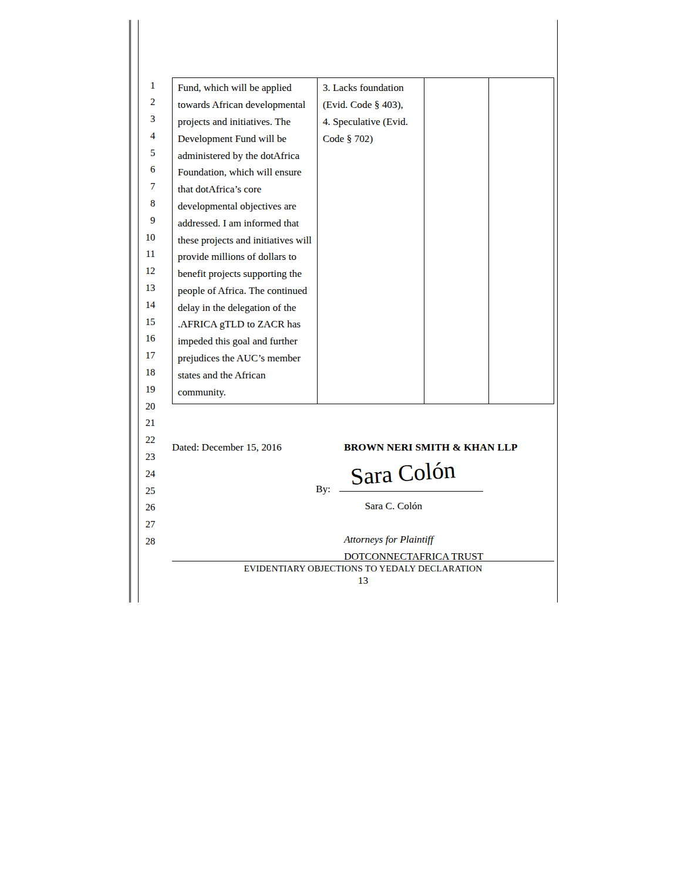1
2
3
4
5
6
7
8
9
10
11
12
13
14
15
16
17
18
19
20
21
22
23
24
25
26
27
28
| Fund, which will be applied towards African developmental projects and initiatives. The Development Fund will be administered by the dotAfrica Foundation, which will ensure that dotAfrica’s core developmental objectives are addressed. I am informed that these projects and initiatives will provide millions of dollars to benefit projects supporting the people of Africa. The continued delay in the delegation of the .AFRICA gTLD to ZACR has impeded this goal and further prejudices the AUC’s member states and the African community. | 3. Lacks foundation (Evid. Code § 403), 4. Speculative (Evid. Code § 702) | | |
Dated: December 15, 2016
BROWN NERI SMITH & KHAN LLP
By: Sara Colón
Sara C. Colón
Attorneys for Plaintiff
DOTCONNECTAFRICA TRUST
EVIDENTIARY OBJECTIONS TO YEDALY DECLARATION
13